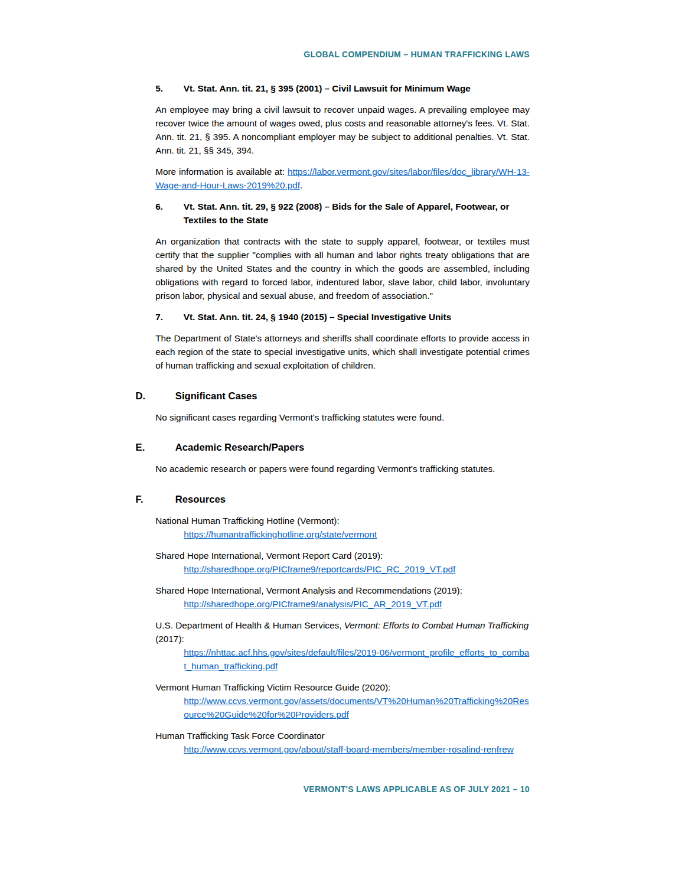GLOBAL COMPENDIUM – HUMAN TRAFFICKING LAWS
5. Vt. Stat. Ann. tit. 21, § 395 (2001) – Civil Lawsuit for Minimum Wage
An employee may bring a civil lawsuit to recover unpaid wages. A prevailing employee may recover twice the amount of wages owed, plus costs and reasonable attorney's fees. Vt. Stat. Ann. tit. 21, § 395. A noncompliant employer may be subject to additional penalties. Vt. Stat. Ann. tit. 21, §§ 345, 394.
More information is available at: https://labor.vermont.gov/sites/labor/files/doc_library/WH-13-Wage-and-Hour-Laws-2019%20.pdf.
6. Vt. Stat. Ann. tit. 29, § 922 (2008) – Bids for the Sale of Apparel, Footwear, or Textiles to the State
An organization that contracts with the state to supply apparel, footwear, or textiles must certify that the supplier "complies with all human and labor rights treaty obligations that are shared by the United States and the country in which the goods are assembled, including obligations with regard to forced labor, indentured labor, slave labor, child labor, involuntary prison labor, physical and sexual abuse, and freedom of association."
7. Vt. Stat. Ann. tit. 24, § 1940 (2015) – Special Investigative Units
The Department of State's attorneys and sheriffs shall coordinate efforts to provide access in each region of the state to special investigative units, which shall investigate potential crimes of human trafficking and sexual exploitation of children.
D. Significant Cases
No significant cases regarding Vermont's trafficking statutes were found.
E. Academic Research/Papers
No academic research or papers were found regarding Vermont's trafficking statutes.
F. Resources
National Human Trafficking Hotline (Vermont): https://humantraffickinghotline.org/state/vermont
Shared Hope International, Vermont Report Card (2019): http://sharedhope.org/PICframe9/reportcards/PIC_RC_2019_VT.pdf
Shared Hope International, Vermont Analysis and Recommendations (2019): http://sharedhope.org/PICframe9/analysis/PIC_AR_2019_VT.pdf
U.S. Department of Health & Human Services, Vermont: Efforts to Combat Human Trafficking (2017): https://nhttac.acf.hhs.gov/sites/default/files/2019-06/vermont_profile_efforts_to_combat_human_trafficking.pdf
Vermont Human Trafficking Victim Resource Guide (2020): http://www.ccvs.vermont.gov/assets/documents/VT%20Human%20Trafficking%20Resource%20Guide%20for%20Providers.pdf
Human Trafficking Task Force Coordinator http://www.ccvs.vermont.gov/about/staff-board-members/member-rosalind-renfrew
VERMONT'S LAWS APPLICABLE AS OF JULY 2021 – 10